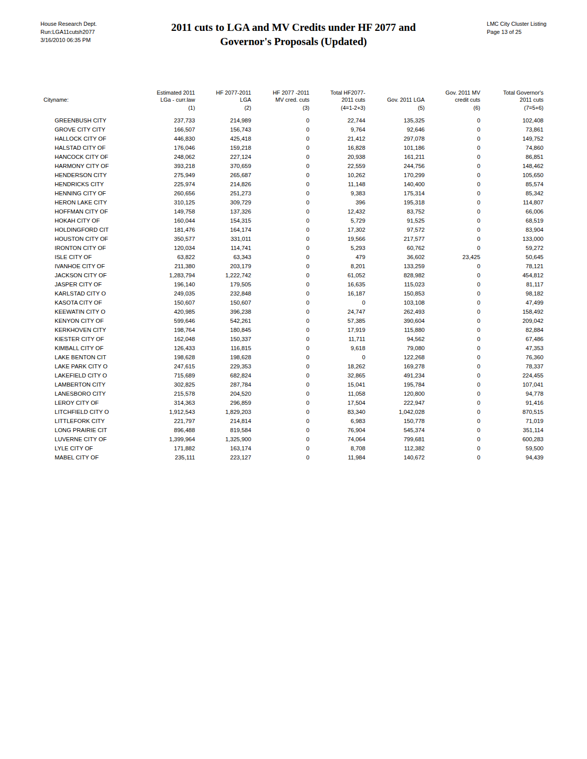House Research Dept.
Run:LGA11cutsh2077
3/16/2010 06:35 PM
LMC City Cluster Listing
Page 13 of 25
2011 cuts to LGA and MV Credits under HF 2077 and Governor's Proposals (Updated)
| Cityname: | Estimated 2011 LGa - curr.law | HF 2077-2011 LGA | HF 2077 -2011 MV cred. cuts | Total HF2077- 2011 cuts | Gov. 2011 LGA | Gov. 2011 MV credit cuts | Total Governor's 2011 cuts |
| --- | --- | --- | --- | --- | --- | --- | --- |
| | (1) | (2) | (3) | (4=1-2+3) | (5) | (6) | (7=5+6) |
| GREENBUSH CITY | 237,733 | 214,989 | 0 | 22,744 | 135,325 | 0 | 102,408 |
| GROVE CITY CITY | 166,507 | 156,743 | 0 | 9,764 | 92,646 | 0 | 73,861 |
| HALLOCK CITY OF | 446,830 | 425,418 | 0 | 21,412 | 297,078 | 0 | 149,752 |
| HALSTAD CITY OF | 176,046 | 159,218 | 0 | 16,828 | 101,186 | 0 | 74,860 |
| HANCOCK CITY OF | 248,062 | 227,124 | 0 | 20,938 | 161,211 | 0 | 86,851 |
| HARMONY CITY OF | 393,218 | 370,659 | 0 | 22,559 | 244,756 | 0 | 148,462 |
| HENDERSON CITY | 275,949 | 265,687 | 0 | 10,262 | 170,299 | 0 | 105,650 |
| HENDRICKS CITY | 225,974 | 214,826 | 0 | 11,148 | 140,400 | 0 | 85,574 |
| HENNING CITY OF | 260,656 | 251,273 | 0 | 9,383 | 175,314 | 0 | 85,342 |
| HERON LAKE CITY | 310,125 | 309,729 | 0 | 396 | 195,318 | 0 | 114,807 |
| HOFFMAN CITY OF | 149,758 | 137,326 | 0 | 12,432 | 83,752 | 0 | 66,006 |
| HOKAH CITY OF | 160,044 | 154,315 | 0 | 5,729 | 91,525 | 0 | 68,519 |
| HOLDINGFORD CIT | 181,476 | 164,174 | 0 | 17,302 | 97,572 | 0 | 83,904 |
| HOUSTON CITY OF | 350,577 | 331,011 | 0 | 19,566 | 217,577 | 0 | 133,000 |
| IRONTON CITY OF | 120,034 | 114,741 | 0 | 5,293 | 60,762 | 0 | 59,272 |
| ISLE CITY OF | 63,822 | 63,343 | 0 | 479 | 36,602 | 23,425 | 50,645 |
| IVANHOE CITY OF | 211,380 | 203,179 | 0 | 8,201 | 133,259 | 0 | 78,121 |
| JACKSON CITY OF | 1,283,794 | 1,222,742 | 0 | 61,052 | 828,982 | 0 | 454,812 |
| JASPER CITY OF | 196,140 | 179,505 | 0 | 16,635 | 115,023 | 0 | 81,117 |
| KARLSTAD CITY O | 249,035 | 232,848 | 0 | 16,187 | 150,853 | 0 | 98,182 |
| KASOTA CITY OF | 150,607 | 150,607 | 0 | 0 | 103,108 | 0 | 47,499 |
| KEEWATIN CITY O | 420,985 | 396,238 | 0 | 24,747 | 262,493 | 0 | 158,492 |
| KENYON CITY OF | 599,646 | 542,261 | 0 | 57,385 | 390,604 | 0 | 209,042 |
| KERKHOVEN CITY | 198,764 | 180,845 | 0 | 17,919 | 115,880 | 0 | 82,884 |
| KIESTER CITY OF | 162,048 | 150,337 | 0 | 11,711 | 94,562 | 0 | 67,486 |
| KIMBALL CITY OF | 126,433 | 116,815 | 0 | 9,618 | 79,080 | 0 | 47,353 |
| LAKE BENTON CIT | 198,628 | 198,628 | 0 | 0 | 122,268 | 0 | 76,360 |
| LAKE PARK CITY O | 247,615 | 229,353 | 0 | 18,262 | 169,278 | 0 | 78,337 |
| LAKEFIELD CITY O | 715,689 | 682,824 | 0 | 32,865 | 491,234 | 0 | 224,455 |
| LAMBERTON CITY | 302,825 | 287,784 | 0 | 15,041 | 195,784 | 0 | 107,041 |
| LANESBORO CITY | 215,578 | 204,520 | 0 | 11,058 | 120,800 | 0 | 94,778 |
| LEROY CITY OF | 314,363 | 296,859 | 0 | 17,504 | 222,947 | 0 | 91,416 |
| LITCHFIELD CITY O | 1,912,543 | 1,829,203 | 0 | 83,340 | 1,042,028 | 0 | 870,515 |
| LITTLEFORK CITY | 221,797 | 214,814 | 0 | 6,983 | 150,778 | 0 | 71,019 |
| LONG PRAIRIE CIT | 896,488 | 819,584 | 0 | 76,904 | 545,374 | 0 | 351,114 |
| LUVERNE CITY OF | 1,399,964 | 1,325,900 | 0 | 74,064 | 799,681 | 0 | 600,283 |
| LYLE CITY OF | 171,882 | 163,174 | 0 | 8,708 | 112,382 | 0 | 59,500 |
| MABEL CITY OF | 235,111 | 223,127 | 0 | 11,984 | 140,672 | 0 | 94,439 |